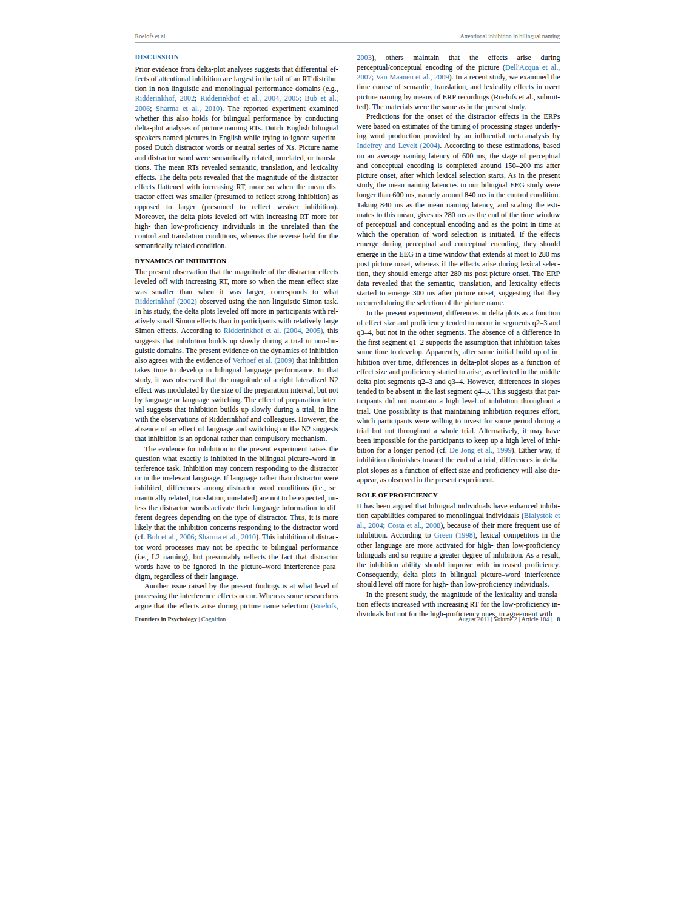Roelofs et al.
Attentional inhibition in bilingual naming
Discussion
Prior evidence from delta-plot analyses suggests that differential effects of attentional inhibition are largest in the tail of an RT distribution in non-linguistic and monolingual performance domains (e.g., Ridderinkhof, 2002; Ridderinkhof et al., 2004, 2005; Bub et al., 2006; Sharma et al., 2010). The reported experiment examined whether this also holds for bilingual performance by conducting delta-plot analyses of picture naming RTs. Dutch–English bilingual speakers named pictures in English while trying to ignore superimposed Dutch distractor words or neutral series of Xs. Picture name and distractor word were semantically related, unrelated, or translations. The mean RTs revealed semantic, translation, and lexicality effects. The delta pots revealed that the magnitude of the distractor effects flattened with increasing RT, more so when the mean distractor effect was smaller (presumed to reflect strong inhibition) as opposed to larger (presumed to reflect weaker inhibition). Moreover, the delta plots leveled off with increasing RT more for high- than low-proficiency individuals in the unrelated than the control and translation conditions, whereas the reverse held for the semantically related condition.
Dynamics of inhibition
The present observation that the magnitude of the distractor effects leveled off with increasing RT, more so when the mean effect size was smaller than when it was larger, corresponds to what Ridderinkhof (2002) observed using the non-linguistic Simon task. In his study, the delta plots leveled off more in participants with relatively small Simon effects than in participants with relatively large Simon effects. According to Ridderinkhof et al. (2004, 2005), this suggests that inhibition builds up slowly during a trial in non-linguistic domains. The present evidence on the dynamics of inhibition also agrees with the evidence of Verhoef et al. (2009) that inhibition takes time to develop in bilingual language performance. In that study, it was observed that the magnitude of a right-lateralized N2 effect was modulated by the size of the preparation interval, but not by language or language switching. The effect of preparation interval suggests that inhibition builds up slowly during a trial, in line with the observations of Ridderinkhof and colleagues. However, the absence of an effect of language and switching on the N2 suggests that inhibition is an optional rather than compulsory mechanism.
The evidence for inhibition in the present experiment raises the question what exactly is inhibited in the bilingual picture–word interference task. Inhibition may concern responding to the distractor or in the irrelevant language. If language rather than distractor were inhibited, differences among distractor word conditions (i.e., semantically related, translation, unrelated) are not to be expected, unless the distractor words activate their language information to different degrees depending on the type of distractor. Thus, it is more likely that the inhibition concerns responding to the distractor word (cf. Bub et al., 2006; Sharma et al., 2010). This inhibition of distractor word processes may not be specific to bilingual performance (i.e., L2 naming), but presumably reflects the fact that distractor words have to be ignored in the picture–word interference paradigm, regardless of their language.
Another issue raised by the present findings is at what level of processing the interference effects occur. Whereas some researchers argue that the effects arise during picture name selection (Roelofs, 2003), others maintain that the effects arise during perceptual/conceptual encoding of the picture (Dell'Acqua et al., 2007; Van Maanen et al., 2009). In a recent study, we examined the time course of semantic, translation, and lexicality effects in overt picture naming by means of ERP recordings (Roelofs et al., submitted). The materials were the same as in the present study.
Predictions for the onset of the distractor effects in the ERPs were based on estimates of the timing of processing stages underlying word production provided by an influential meta-analysis by Indefrey and Levelt (2004). According to these estimations, based on an average naming latency of 600 ms, the stage of perceptual and conceptual encoding is completed around 150–200 ms after picture onset, after which lexical selection starts. As in the present study, the mean naming latencies in our bilingual EEG study were longer than 600 ms, namely around 840 ms in the control condition. Taking 840 ms as the mean naming latency, and scaling the estimates to this mean, gives us 280 ms as the end of the time window of perceptual and conceptual encoding and as the point in time at which the operation of word selection is initiated. If the effects emerge during perceptual and conceptual encoding, they should emerge in the EEG in a time window that extends at most to 280 ms post picture onset, whereas if the effects arise during lexical selection, they should emerge after 280 ms post picture onset. The ERP data revealed that the semantic, translation, and lexicality effects started to emerge 300 ms after picture onset, suggesting that they occurred during the selection of the picture name.
In the present experiment, differences in delta plots as a function of effect size and proficiency tended to occur in segments q2–3 and q3–4, but not in the other segments. The absence of a difference in the first segment q1–2 supports the assumption that inhibition takes some time to develop. Apparently, after some initial build up of inhibition over time, differences in delta-plot slopes as a function of effect size and proficiency started to arise, as reflected in the middle delta-plot segments q2–3 and q3–4. However, differences in slopes tended to be absent in the last segment q4–5. This suggests that participants did not maintain a high level of inhibition throughout a trial. One possibility is that maintaining inhibition requires effort, which participants were willing to invest for some period during a trial but not throughout a whole trial. Alternatively, it may have been impossible for the participants to keep up a high level of inhibition for a longer period (cf. De Jong et al., 1999). Either way, if inhibition diminishes toward the end of a trial, differences in delta-plot slopes as a function of effect size and proficiency will also disappear, as observed in the present experiment.
Role of proficiency
It has been argued that bilingual individuals have enhanced inhibition capabilities compared to monolingual individuals (Bialystok et al., 2004; Costa et al., 2008), because of their more frequent use of inhibition. According to Green (1998), lexical competitors in the other language are more activated for high- than low-proficiency bilinguals and so require a greater degree of inhibition. As a result, the inhibition ability should improve with increased proficiency. Consequently, delta plots in bilingual picture–word interference should level off more for high- than low-proficiency individuals.
In the present study, the magnitude of the lexicality and translation effects increased with increasing RT for the low-proficiency individuals but not for the high-proficiency ones, in agreement with
Frontiers in Psychology | Cognition
August 2011 | Volume 2 | Article 184 | 8